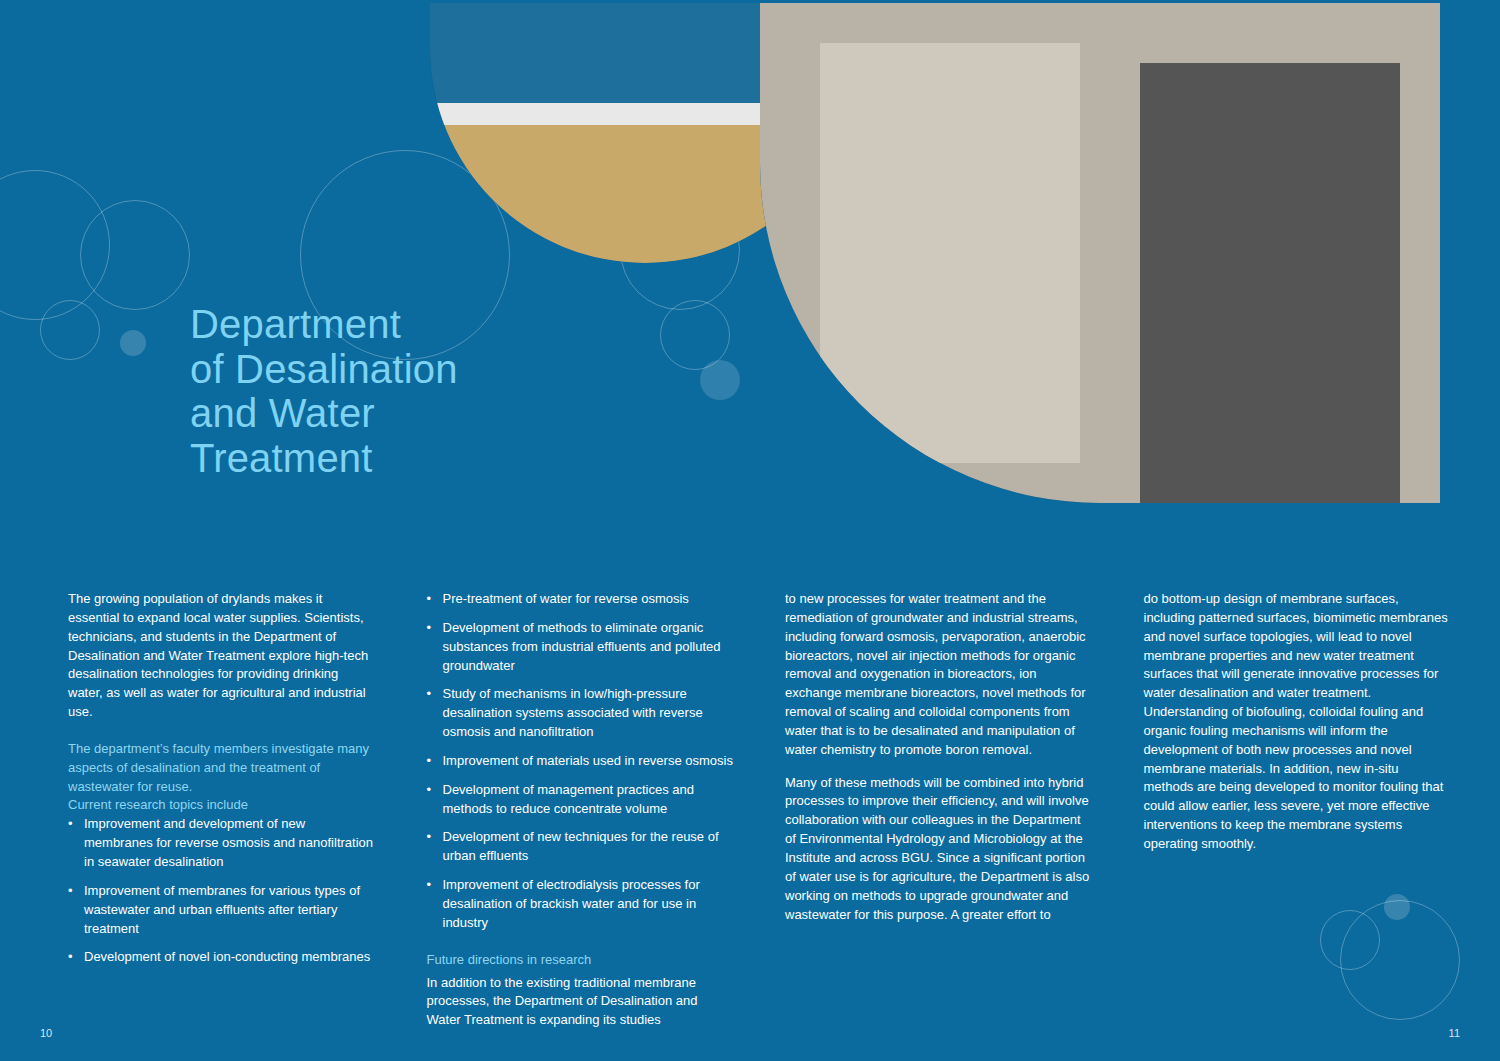Department
of Desalination
and Water
Treatment
The growing population of drylands makes it essential to expand local water supplies. Scientists, technicians, and students in the Department of Desalination and Water Treatment explore high-tech desalination technologies for providing drinking water, as well as water for agricultural and industrial use.
The department’s faculty members investigate many aspects of desalination and the treatment of wastewater for reuse.
Current research topics include
Improvement and development of new membranes for reverse osmosis and nanofiltration in seawater desalination
Improvement of membranes for various types of wastewater and urban effluents after tertiary treatment
Development of novel ion-conducting membranes
Pre-treatment of water for reverse osmosis
Development of methods to eliminate organic substances from industrial effluents and polluted groundwater
Study of mechanisms in low/high-pressure desalination systems associated with reverse osmosis and nanofiltration
Improvement of materials used in reverse osmosis
Development of management practices and methods to reduce concentrate volume
Development of new techniques for the reuse of urban effluents
Improvement of electrodialysis processes for desalination of brackish water and for use in industry
Future directions in research
In addition to the existing traditional membrane processes, the Department of Desalination and Water Treatment is expanding its studies
to new processes for water treatment and the remediation of groundwater and industrial streams, including forward osmosis, pervaporation, anaerobic bioreactors, novel air injection methods for organic removal and oxygenation in bioreactors, ion exchange membrane bioreactors, novel methods for removal of scaling and colloidal components from water that is to be desalinated and manipulation of water chemistry to promote boron removal.
Many of these methods will be combined into hybrid processes to improve their efficiency, and will involve collaboration with our colleagues in the Department of Environmental Hydrology and Microbiology at the Institute and across BGU. Since a significant portion of water use is for agriculture, the Department is also working on methods to upgrade groundwater and wastewater for this purpose. A greater effort to
do bottom-up design of membrane surfaces, including patterned surfaces, biomimetic membranes and novel surface topologies, will lead to novel membrane properties and new water treatment surfaces that will generate innovative processes for water desalination and water treatment. Understanding of biofouling, colloidal fouling and organic fouling mechanisms will inform the development of both new processes and novel membrane materials. In addition, new in-situ methods are being developed to monitor fouling that could allow earlier, less severe, yet more effective interventions to keep the membrane systems operating smoothly.
10
11